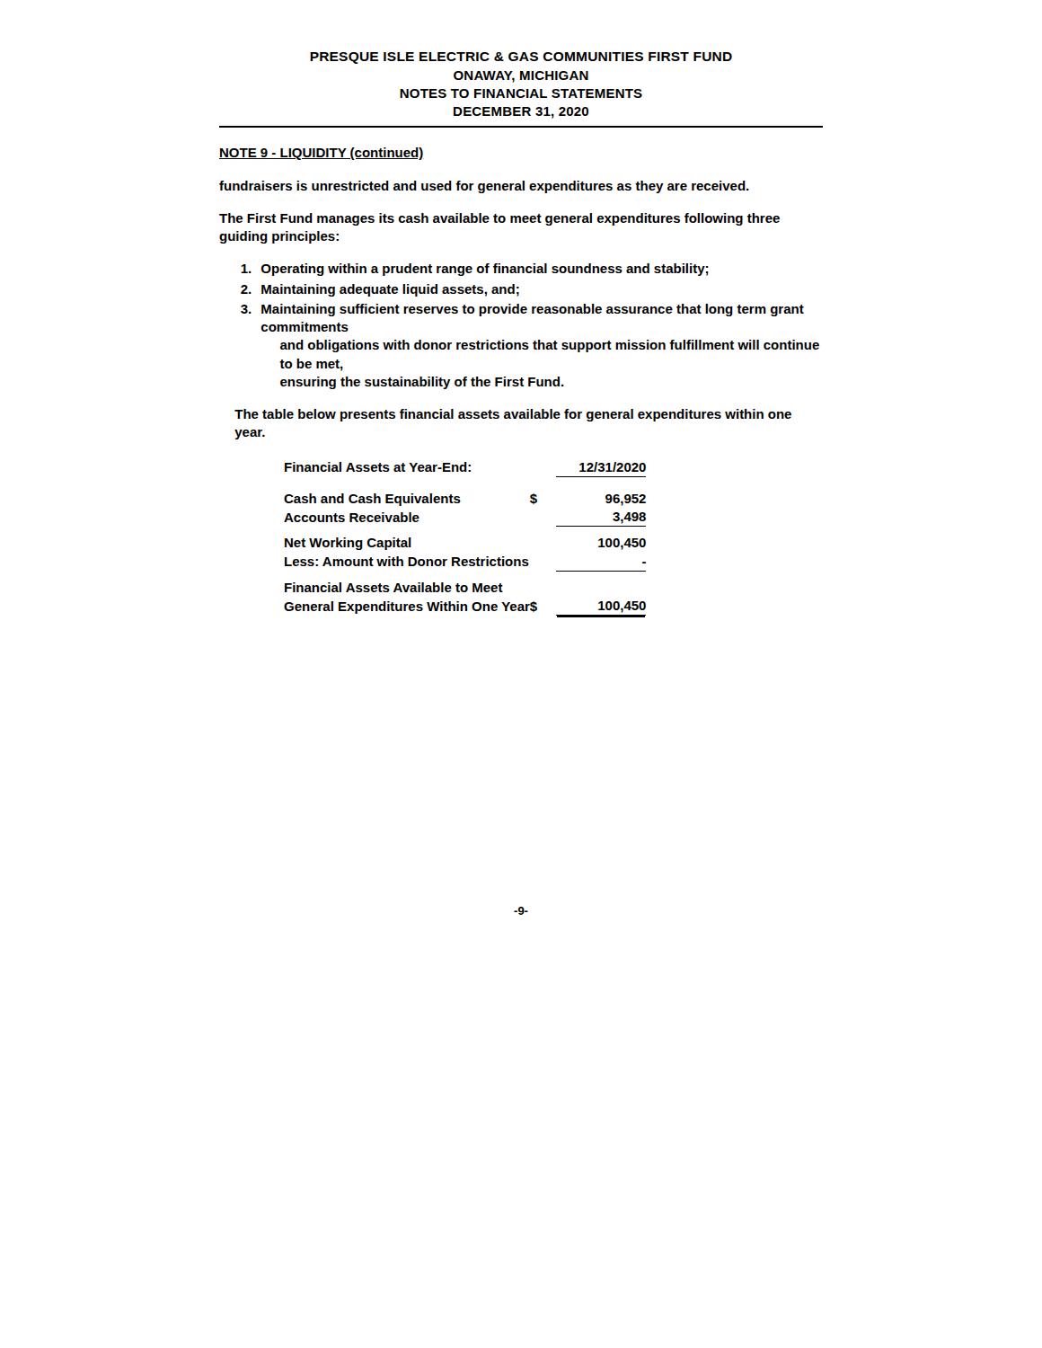PRESQUE ISLE ELECTRIC & GAS COMMUNITIES FIRST FUND
ONAWAY, MICHIGAN
NOTES TO FINANCIAL STATEMENTS
DECEMBER 31, 2020
NOTE 9 - LIQUIDITY (continued)
fundraisers is unrestricted and used for general expenditures as they are received.
The First Fund manages its cash available to meet general expenditures following three guiding principles:
Operating within a prudent range of financial soundness and stability;
Maintaining adequate liquid assets, and;
Maintaining sufficient reserves to provide reasonable assurance that long term grant commitments and obligations with donor restrictions that support mission fulfillment will continue to be met, ensuring the sustainability of the First Fund.
The table below presents financial assets available for general expenditures within one year.
| Financial Assets at Year-End: | | 12/31/2020 |
| Cash and Cash Equivalents | $ | 96,952 |
| Accounts Receivable | | 3,498 |
| Net Working Capital | | 100,450 |
| Less: Amount with Donor Restrictions | | - |
| Financial Assets Available to Meet | | |
| General Expenditures Within One Year | $ | 100,450 |
-9-